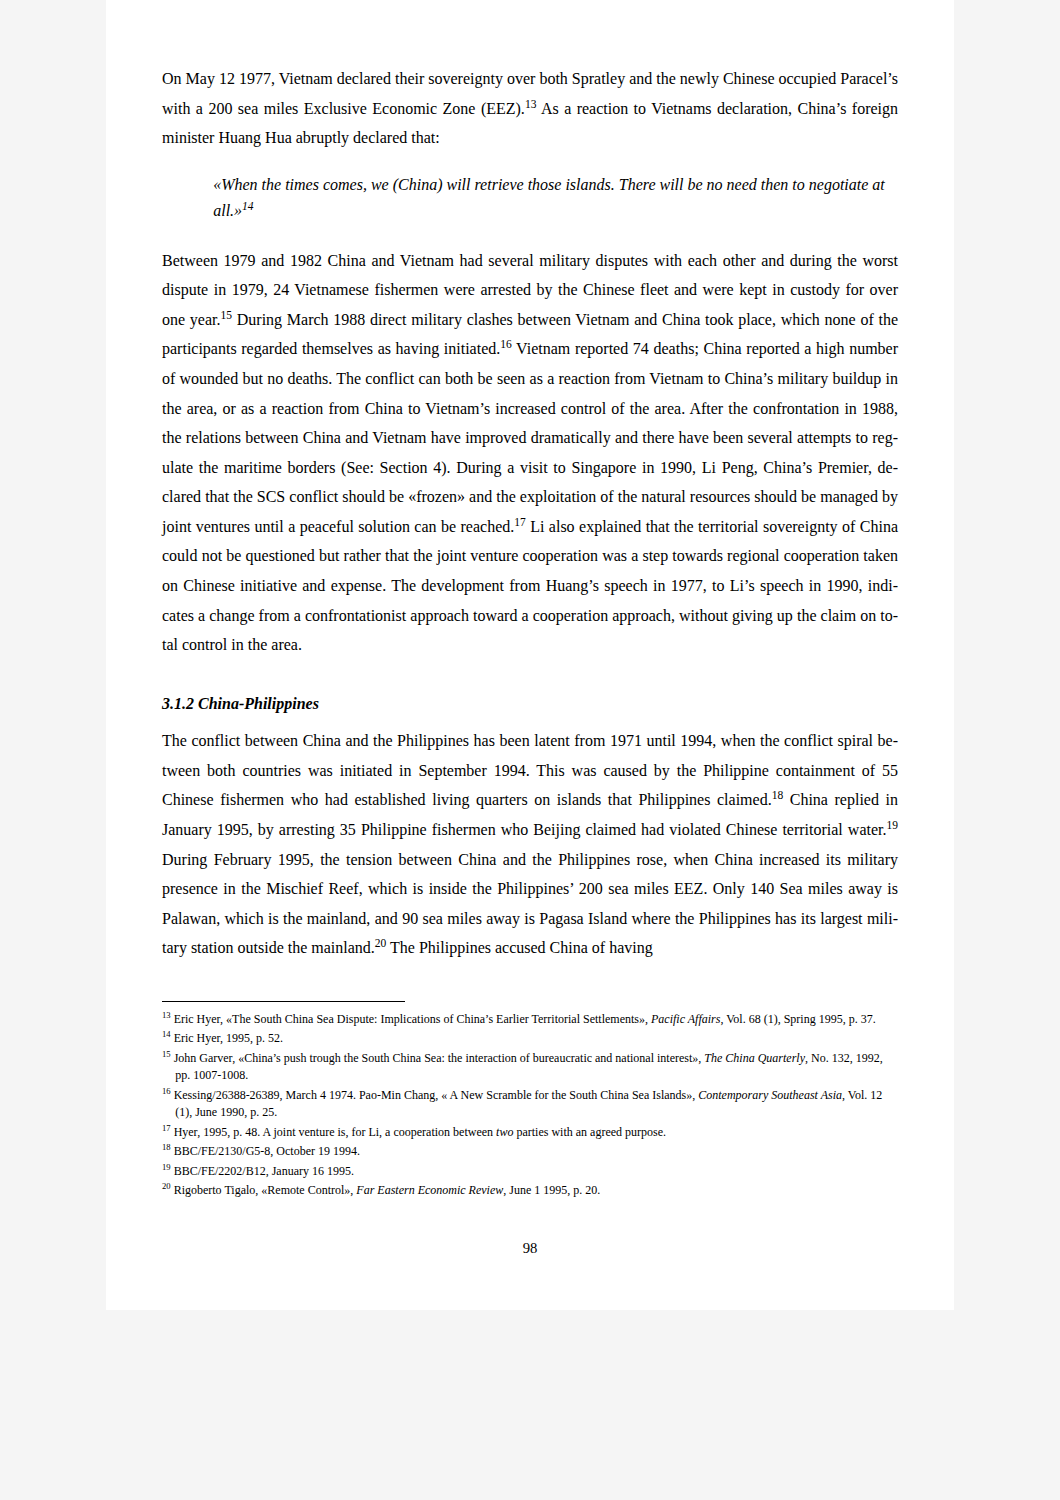On May 12 1977, Vietnam declared their sovereignty over both Spratley and the newly Chinese occupied Paracel’s with a 200 sea miles Exclusive Economic Zone (EEZ).13 As a reaction to Vietnams declaration, China’s foreign minister Huang Hua abruptly declared that:
«When the times comes, we (China) will retrieve those islands. There will be no need then to negotiate at all.»14
Between 1979 and 1982 China and Vietnam had several military disputes with each other and during the worst dispute in 1979, 24 Vietnamese fishermen were arrested by the Chinese fleet and were kept in custody for over one year.15 During March 1988 direct military clashes between Vietnam and China took place, which none of the participants regarded themselves as having initiated.16 Vietnam reported 74 deaths; China reported a high number of wounded but no deaths. The conflict can both be seen as a reaction from Vietnam to China’s military buildup in the area, or as a reaction from China to Vietnam’s increased control of the area. After the confrontation in 1988, the relations between China and Vietnam have improved dramatically and there have been several attempts to regulate the maritime borders (See: Section 4). During a visit to Singapore in 1990, Li Peng, China’s Premier, declared that the SCS conflict should be «frozen» and the exploitation of the natural resources should be managed by joint ventures until a peaceful solution can be reached.17 Li also explained that the territorial sovereignty of China could not be questioned but rather that the joint venture cooperation was a step towards regional cooperation taken on Chinese initiative and expense. The development from Huang’s speech in 1977, to Li’s speech in 1990, indicates a change from a confrontationist approach toward a cooperation approach, without giving up the claim on total control in the area.
3.1.2 China-Philippines
The conflict between China and the Philippines has been latent from 1971 until 1994, when the conflict spiral between both countries was initiated in September 1994. This was caused by the Philippine containment of 55 Chinese fishermen who had established living quarters on islands that Philippines claimed.18 China replied in January 1995, by arresting 35 Philippine fishermen who Beijing claimed had violated Chinese territorial water.19 During February 1995, the tension between China and the Philippines rose, when China increased its military presence in the Mischief Reef, which is inside the Philippines’ 200 sea miles EEZ. Only 140 Sea miles away is Palawan, which is the mainland, and 90 sea miles away is Pagasa Island where the Philippines has its largest military station outside the mainland.20 The Philippines accused China of having
13 Eric Hyer, «The South China Sea Dispute: Implications of China’s Earlier Territorial Settlements», Pacific Affairs, Vol. 68 (1), Spring 1995, p. 37.
14 Eric Hyer, 1995, p. 52.
15 John Garver, «China’s push trough the South China Sea: the interaction of bureaucratic and national interest», The China Quarterly, No. 132, 1992, pp. 1007-1008.
16 Kessing/26388-26389, March 4 1974. Pao-Min Chang, « A New Scramble for the South China Sea Islands», Contemporary Southeast Asia, Vol. 12 (1), June 1990, p. 25.
17 Hyer, 1995, p. 48. A joint venture is, for Li, a cooperation between two parties with an agreed purpose.
18 BBC/FE/2130/G5-8, October 19 1994.
19 BBC/FE/2202/B12, January 16 1995.
20 Rigoberto Tigalo, «Remote Control», Far Eastern Economic Review, June 1 1995, p. 20.
98